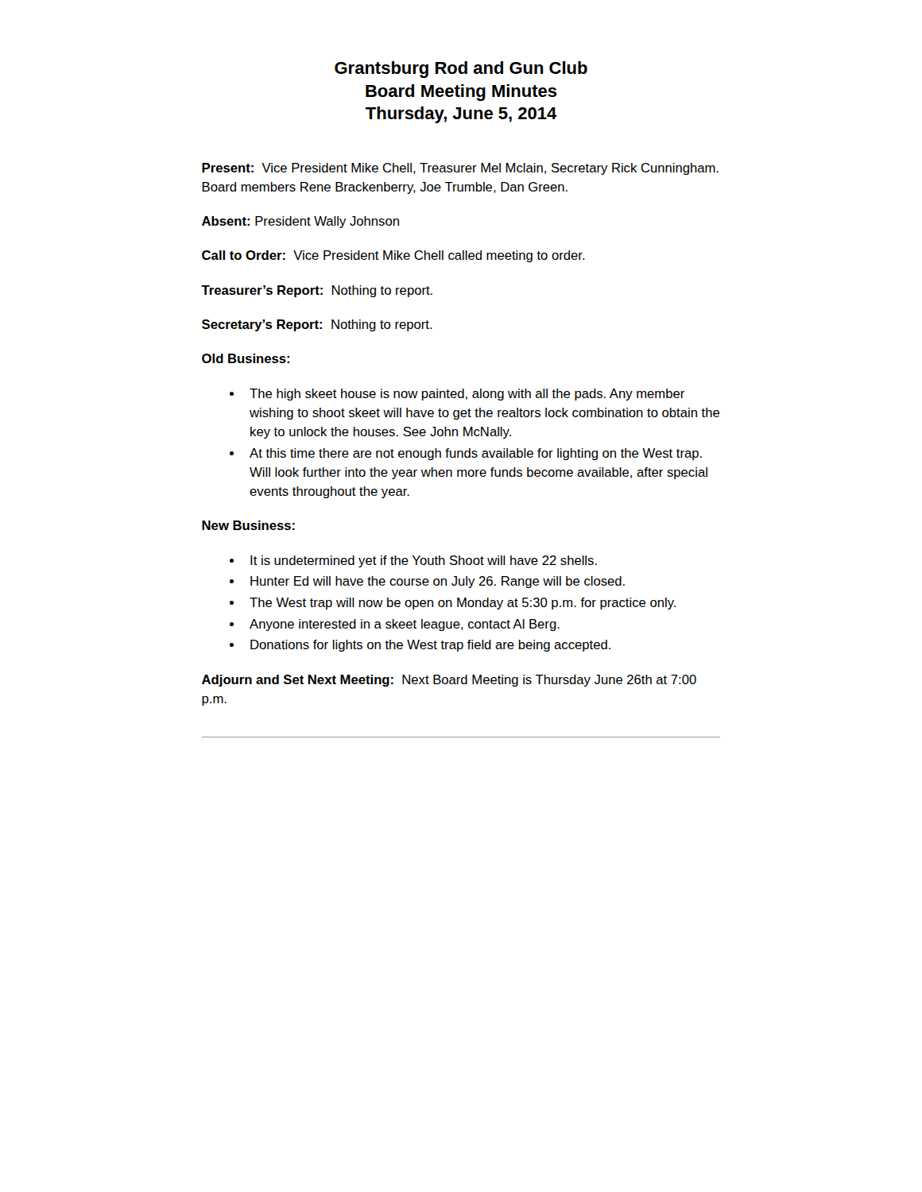Grantsburg Rod and Gun Club
Board Meeting Minutes
Thursday, June 5, 2014
Present: Vice President Mike Chell, Treasurer Mel Mclain, Secretary Rick Cunningham. Board members Rene Brackenberry, Joe Trumble, Dan Green.
Absent: President Wally Johnson
Call to Order: Vice President Mike Chell called meeting to order.
Treasurer’s Report: Nothing to report.
Secretary’s Report: Nothing to report.
Old Business:
The high skeet house is now painted, along with all the pads. Any member wishing to shoot skeet will have to get the realtors lock combination to obtain the key to unlock the houses. See John McNally.
At this time there are not enough funds available for lighting on the West trap. Will look further into the year when more funds become available, after special events throughout the year.
New Business:
It is undetermined yet if the Youth Shoot will have 22 shells.
Hunter Ed will have the course on July 26. Range will be closed.
The West trap will now be open on Monday at 5:30 p.m. for practice only.
Anyone interested in a skeet league, contact Al Berg.
Donations for lights on the West trap field are being accepted.
Adjourn and Set Next Meeting: Next Board Meeting is Thursday June 26th at 7:00 p.m.